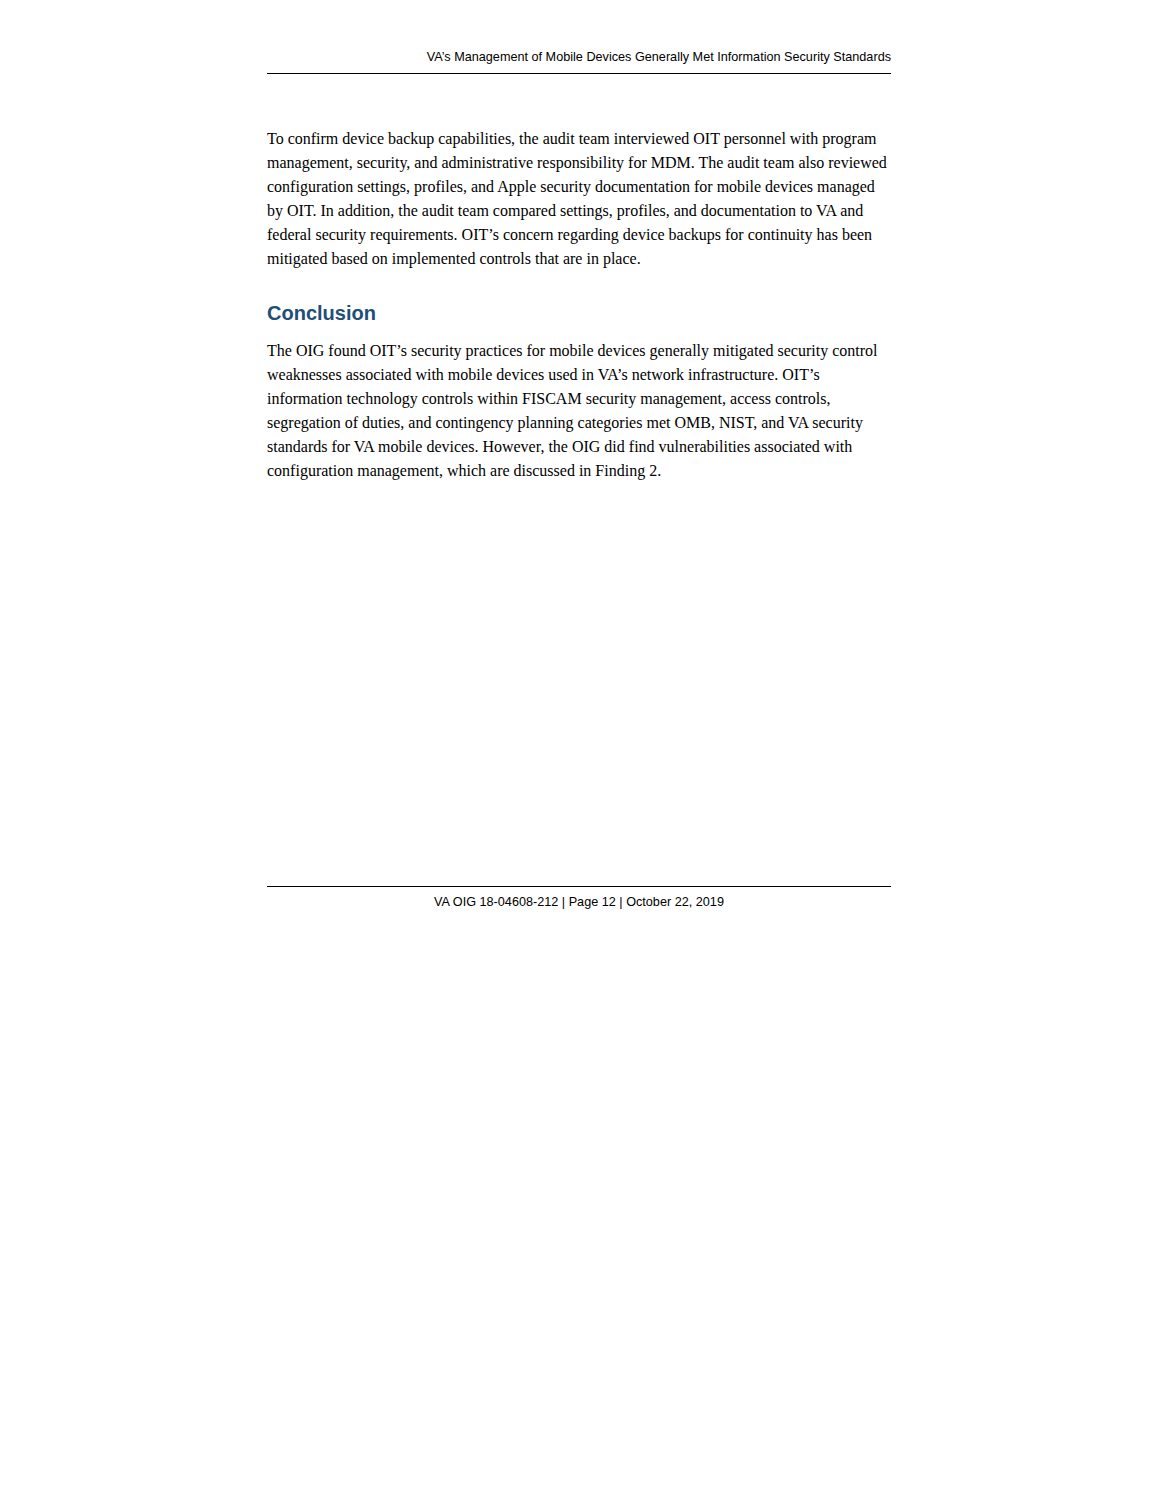VA’s Management of Mobile Devices Generally Met Information Security Standards
To confirm device backup capabilities, the audit team interviewed OIT personnel with program management, security, and administrative responsibility for MDM. The audit team also reviewed configuration settings, profiles, and Apple security documentation for mobile devices managed by OIT. In addition, the audit team compared settings, profiles, and documentation to VA and federal security requirements. OIT’s concern regarding device backups for continuity has been mitigated based on implemented controls that are in place.
Conclusion
The OIG found OIT’s security practices for mobile devices generally mitigated security control weaknesses associated with mobile devices used in VA’s network infrastructure. OIT’s information technology controls within FISCAM security management, access controls, segregation of duties, and contingency planning categories met OMB, NIST, and VA security standards for VA mobile devices. However, the OIG did find vulnerabilities associated with configuration management, which are discussed in Finding 2.
VA OIG 18-04608-212 | Page 12 | October 22, 2019